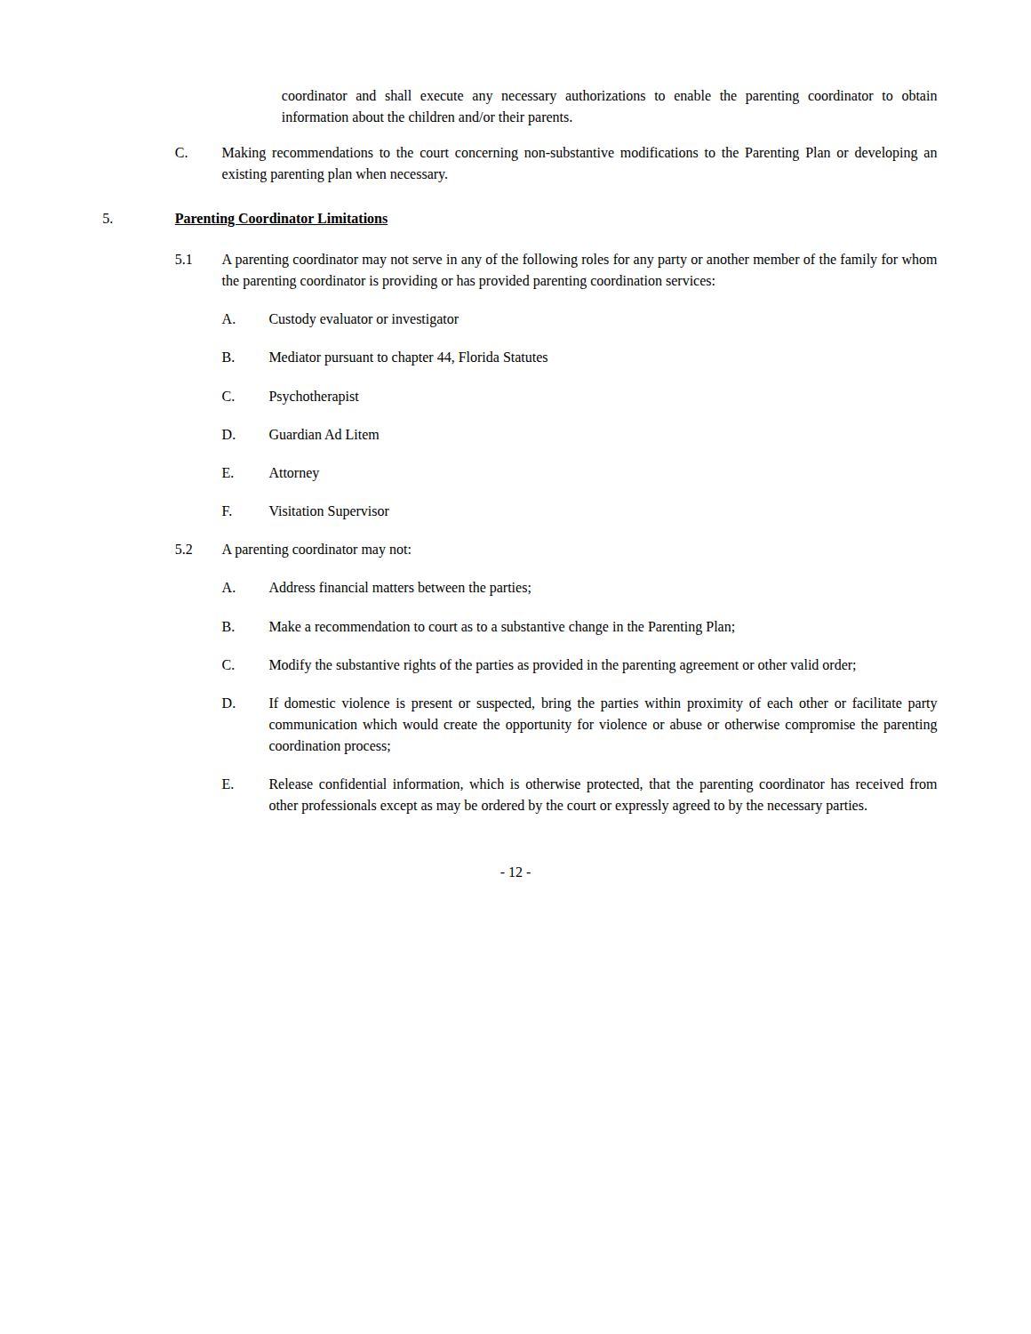coordinator and shall execute any necessary authorizations to enable the parenting coordinator to obtain information about the children and/or their parents.
C.
Making recommendations to the court concerning non-substantive modifications to the Parenting Plan or developing an existing parenting plan when necessary.
5.
Parenting Coordinator Limitations
5.1
A parenting coordinator may not serve in any of the following roles for any party or another member of the family for whom the parenting coordinator is providing or has provided parenting coordination services:
A.
Custody evaluator or investigator
B.
Mediator pursuant to chapter 44, Florida Statutes
C.
Psychotherapist
D.
Guardian Ad Litem
E.
Attorney
F.
Visitation Supervisor
5.2
A parenting coordinator may not:
A.
Address financial matters between the parties;
B.
Make a recommendation to court as to a substantive change in the Parenting Plan;
C.
Modify the substantive rights of the parties as provided in the parenting agreement or other valid order;
D.
If domestic violence is present or suspected, bring the parties within proximity of each other or facilitate party communication which would create the opportunity for violence or abuse or otherwise compromise the parenting coordination process;
E.
Release confidential information, which is otherwise protected, that the parenting coordinator has received from other professionals except as may be ordered by the court or expressly agreed to by the necessary parties.
- 12 -